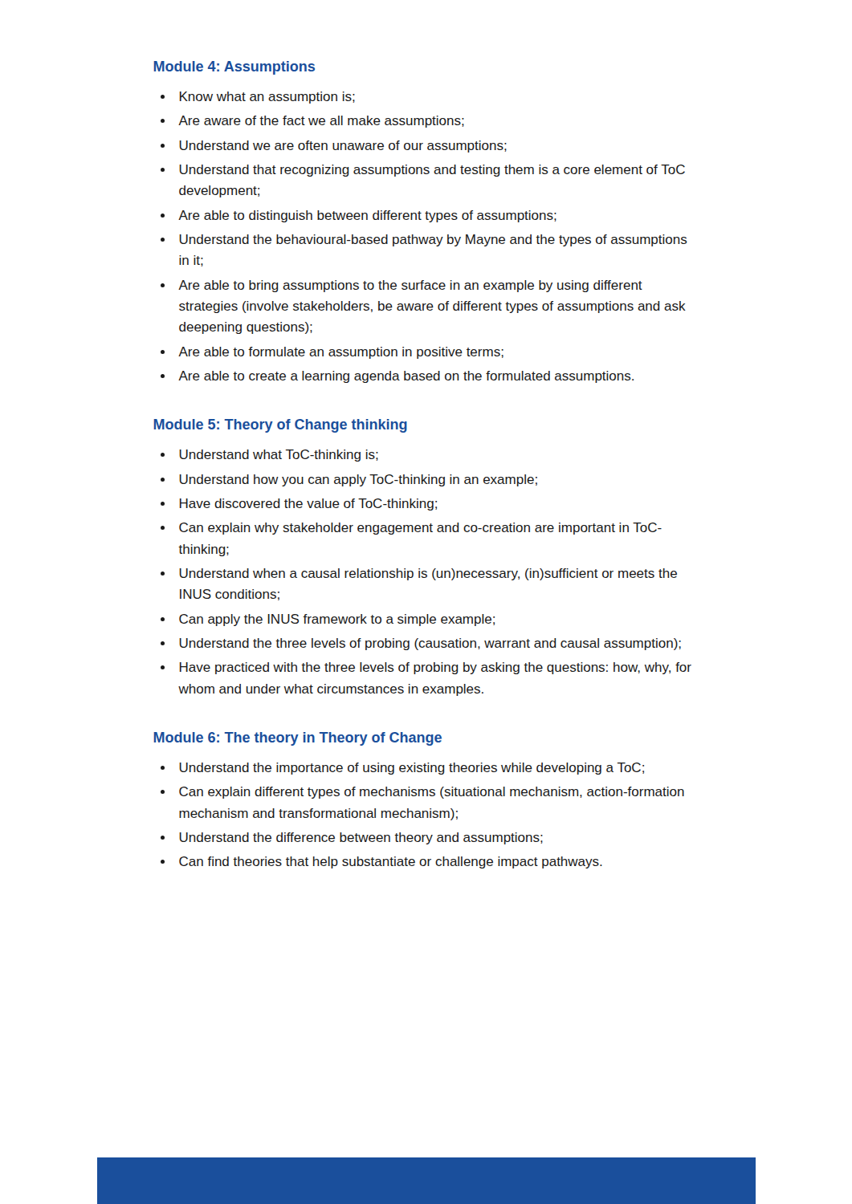Module 4: Assumptions
Know what an assumption is;
Are aware of the fact we all make assumptions;
Understand we are often unaware of our assumptions;
Understand that recognizing assumptions and testing them is a core element of ToC development;
Are able to distinguish between different types of assumptions;
Understand the behavioural-based pathway by Mayne and the types of assumptions in it;
Are able to bring assumptions to the surface in an example by using different strategies (involve stakeholders, be aware of different types of assumptions and ask deepening questions);
Are able to formulate an assumption in positive terms;
Are able to create a learning agenda based on the formulated assumptions.
Module 5: Theory of Change thinking
Understand what ToC-thinking is;
Understand how you can apply ToC-thinking in an example;
Have discovered the value of ToC-thinking;
Can explain why stakeholder engagement and co-creation are important in ToC-thinking;
Understand when a causal relationship is (un)necessary, (in)sufficient or meets the INUS conditions;
Can apply the INUS framework to a simple example;
Understand the three levels of probing (causation, warrant and causal assumption);
Have practiced with the three levels of probing by asking the questions: how, why, for whom and under what circumstances in examples.
Module 6: The theory in Theory of Change
Understand the importance of using existing theories while developing a ToC;
Can explain different types of mechanisms (situational mechanism, action-formation mechanism and transformational mechanism);
Understand the difference between theory and assumptions;
Can find theories that help substantiate or challenge impact pathways.